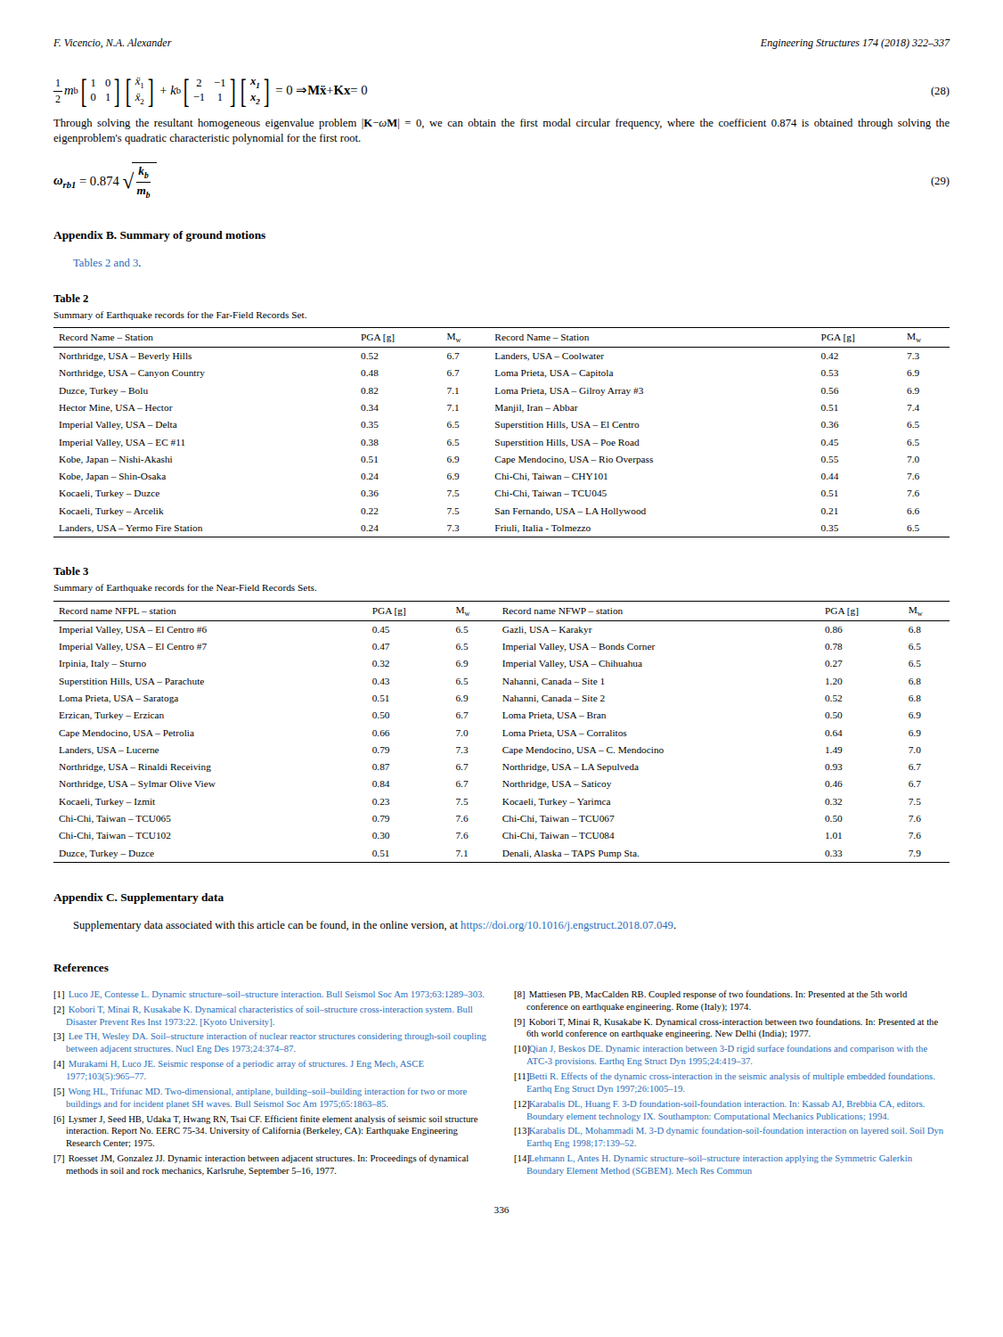F. Vicencio, N.A. Alexander
Engineering Structures 174 (2018) 322–337
12 mb [ 10 01 ] [ ẍ 1 ẍ 2 ] + kb [ 2−1 −11 ] [ x1 x2 ] = 0 ⇒ Mẍ + Kx = 0
(28)
Through solving the resultant homogeneous eigenvalue problem |K−ωM| = 0, we can obtain the first modal circular frequency, where the coefficient 0.874 is obtained through solving the eigenproblem's quadratic characteristic polynomial for the first root.
ωrb1 = 0.874 √ kb mb
(29)
Appendix B. Summary of ground motions
Tables 2 and 3.
Table 2
Summary of Earthquake records for the Far-Field Records Set.
| Record Name – Station | PGA [g] | M w | Record Name – Station | PGA [g] | M w |
| --- | --- | --- | --- | --- | --- |
| Northridge, USA – Beverly Hills | 0.52 | 6.7 | Landers, USA – Coolwater | 0.42 | 7.3 |
| Northridge, USA – Canyon Country | 0.48 | 6.7 | Loma Prieta, USA – Capitola | 0.53 | 6.9 |
| Duzce, Turkey – Bolu | 0.82 | 7.1 | Loma Prieta, USA – Gilroy Array #3 | 0.56 | 6.9 |
| Hector Mine, USA – Hector | 0.34 | 7.1 | Manjil, Iran – Abbar | 0.51 | 7.4 |
| Imperial Valley, USA – Delta | 0.35 | 6.5 | Superstition Hills, USA – El Centro | 0.36 | 6.5 |
| Imperial Valley, USA – EC #11 | 0.38 | 6.5 | Superstition Hills, USA – Poe Road | 0.45 | 6.5 |
| Kobe, Japan – Nishi-Akashi | 0.51 | 6.9 | Cape Mendocino, USA – Rio Overpass | 0.55 | 7.0 |
| Kobe, Japan – Shin-Osaka | 0.24 | 6.9 | Chi-Chi, Taiwan – CHY101 | 0.44 | 7.6 |
| Kocaeli, Turkey – Duzce | 0.36 | 7.5 | Chi-Chi, Taiwan – TCU045 | 0.51 | 7.6 |
| Kocaeli, Turkey – Arcelik | 0.22 | 7.5 | San Fernando, USA – LA Hollywood | 0.21 | 6.6 |
| Landers, USA – Yermo Fire Station | 0.24 | 7.3 | Friuli, Italia - Tolmezzo | 0.35 | 6.5 |
Table 3
Summary of Earthquake records for the Near-Field Records Sets.
| Record name NFPL – station | PGA [g] | M w | Record name NFWP – station | PGA [g] | M w |
| --- | --- | --- | --- | --- | --- |
| Imperial Valley, USA – El Centro #6 | 0.45 | 6.5 | Gazli, USA – Karakyr | 0.86 | 6.8 |
| Imperial Valley, USA – El Centro #7 | 0.47 | 6.5 | Imperial Valley, USA – Bonds Corner | 0.78 | 6.5 |
| Irpinia, Italy – Sturno | 0.32 | 6.9 | Imperial Valley, USA – Chihuahua | 0.27 | 6.5 |
| Superstition Hills, USA – Parachute | 0.43 | 6.5 | Nahanni, Canada – Site 1 | 1.20 | 6.8 |
| Loma Prieta, USA – Saratoga | 0.51 | 6.9 | Nahanni, Canada – Site 2 | 0.52 | 6.8 |
| Erzican, Turkey – Erzican | 0.50 | 6.7 | Loma Prieta, USA – Bran | 0.50 | 6.9 |
| Cape Mendocino, USA – Petrolia | 0.66 | 7.0 | Loma Prieta, USA – Corralitos | 0.64 | 6.9 |
| Landers, USA – Lucerne | 0.79 | 7.3 | Cape Mendocino, USA – C. Mendocino | 1.49 | 7.0 |
| Northridge, USA – Rinaldi Receiving | 0.87 | 6.7 | Northridge, USA – LA Sepulveda | 0.93 | 6.7 |
| Northridge, USA – Sylmar Olive View | 0.84 | 6.7 | Northridge, USA – Saticoy | 0.46 | 6.7 |
| Kocaeli, Turkey – Izmit | 0.23 | 7.5 | Kocaeli, Turkey – Yarimca | 0.32 | 7.5 |
| Chi-Chi, Taiwan – TCU065 | 0.79 | 7.6 | Chi-Chi, Taiwan – TCU067 | 0.50 | 7.6 |
| Chi-Chi, Taiwan – TCU102 | 0.30 | 7.6 | Chi-Chi, Taiwan – TCU084 | 1.01 | 7.6 |
| Duzce, Turkey – Duzce | 0.51 | 7.1 | Denali, Alaska – TAPS Pump Sta. | 0.33 | 7.9 |
Appendix C. Supplementary data
Supplementary data associated with this article can be found, in the online version, at https://doi.org/10.1016/j.engstruct.2018.07.049.
References
[1] Luco JE, Contesse L. Dynamic structure–soil–structure interaction. Bull Seismol Soc Am 1973;63:1289–303.
[2] Kobori T, Minai R, Kusakabe K. Dynamical characteristics of soil–structure cross-interaction system. Bull Disaster Prevent Res Inst 1973:22. [Kyoto University].
[3] Lee TH, Wesley DA. Soil–structure interaction of nuclear reactor structures considering through-soil coupling between adjacent structures. Nucl Eng Des 1973;24:374–87.
[4] Murakami H, Luco JE. Seismic response of a periodic array of structures. J Eng Mech, ASCE 1977;103(5):965–77.
[5] Wong HL, Trifunac MD. Two-dimensional, antiplane, building–soil–building interaction for two or more buildings and for incident planet SH waves. Bull Seismol Soc Am 1975;65:1863–85.
[6] Lysmer J, Seed HB, Udaka T, Hwang RN, Tsai CF. Efficient finite element analysis of seismic soil structure interaction. Report No. EERC 75-34. University of California (Berkeley, CA): Earthquake Engineering Research Center; 1975.
[7] Roesset JM, Gonzalez JJ. Dynamic interaction between adjacent structures. In: Proceedings of dynamical methods in soil and rock mechanics, Karlsruhe, September 5–16, 1977.
[8] Mattiesen PB, MacCalden RB. Coupled response of two foundations. In: Presented at the 5th world conference on earthquake engineering. Rome (Italy); 1974.
[9] Kobori T, Minai R, Kusakabe K. Dynamical cross-interaction between two foundations. In: Presented at the 6th world conference on earthquake engineering. New Delhi (India); 1977.
[10] Qian J, Beskos DE. Dynamic interaction between 3-D rigid surface foundations and comparison with the ATC-3 provisions. Earthq Eng Struct Dyn 1995;24:419–37.
[11] Betti R. Effects of the dynamic cross-interaction in the seismic analysis of multiple embedded foundations. Earthq Eng Struct Dyn 1997;26:1005–19.
[12] Karabalis DL, Huang F. 3-D foundation-soil-foundation interaction. In: Kassab AJ, Brebbia CA, editors. Boundary element technology IX. Southampton: Computational Mechanics Publications; 1994.
[13] Karabalis DL, Mohammadi M. 3-D dynamic foundation-soil-foundation interaction on layered soil. Soil Dyn Earthq Eng 1998;17:139–52.
[14] Lehmann L, Antes H. Dynamic structure–soil–structure interaction applying the Symmetric Galerkin Boundary Element Method (SGBEM). Mech Res Commun
336